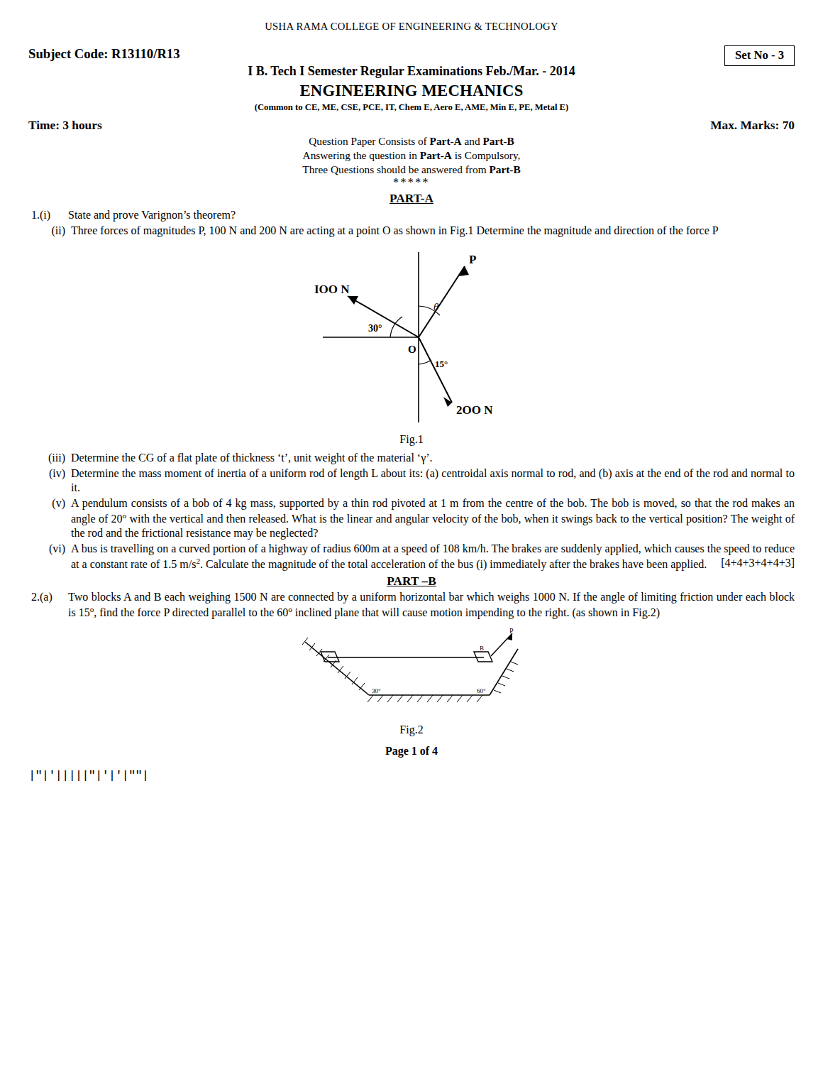USHA RAMA COLLEGE OF ENGINEERING & TECHNOLOGY
Subject Code: R13110/R13
Set No - 3
I B. Tech I Semester Regular Examinations Feb./Mar. - 2014
ENGINEERING MECHANICS
(Common to CE, ME, CSE, PCE, IT, Chem E, Aero E, AME, Min E, PE, Metal E)
Time: 3 hours
Max. Marks: 70
Question Paper Consists of Part-A and Part-B
Answering the question in Part-A is Compulsory,
Three Questions should be answered from Part-B
*****
PART-A
1.(i)
State and prove Varignon’s theorem?
(ii)
Three forces of magnitudes P, 100 N and 200 N are acting at a point O as shown in Fig.1 Determine the magnitude and direction of the force P
P IOO N 2OO N 30° θ 15° O
Fig.1
(iii)
Determine the CG of a flat plate of thickness ‘t’, unit weight of the material ‘γ’.
(iv)
Determine the mass moment of inertia of a uniform rod of length L about its: (a) centroidal axis normal to rod, and (b) axis at the end of the rod and normal to it.
(v)
A pendulum consists of a bob of 4 kg mass, supported by a thin rod pivoted at 1 m from the centre of the bob. The bob is moved, so that the rod makes an angle of 20o with the vertical and then released. What is the linear and angular velocity of the bob, when it swings back to the vertical position? The weight of the rod and the frictional resistance may be neglected?
(vi)
A bus is travelling on a curved portion of a highway of radius 600m at a speed of 108 km/h. The brakes are suddenly applied, which causes the speed to reduce at a constant rate of 1.5 m/s2. Calculate the magnitude of the total acceleration of the bus (i) immediately after the brakes have been applied. [4+4+3+4+4+3]
PART –B
2.(a)
Two blocks A and B each weighing 1500 N are connected by a uniform horizontal bar which weighs 1000 N. If the angle of limiting friction under each block is 15o, find the force P directed parallel to the 60o inclined plane that will cause motion impending to the right. (as shown in Fig.2)
B P 30° 60°
Fig.2
Page 1 of 4
|"|'|||||"|'|'|""|